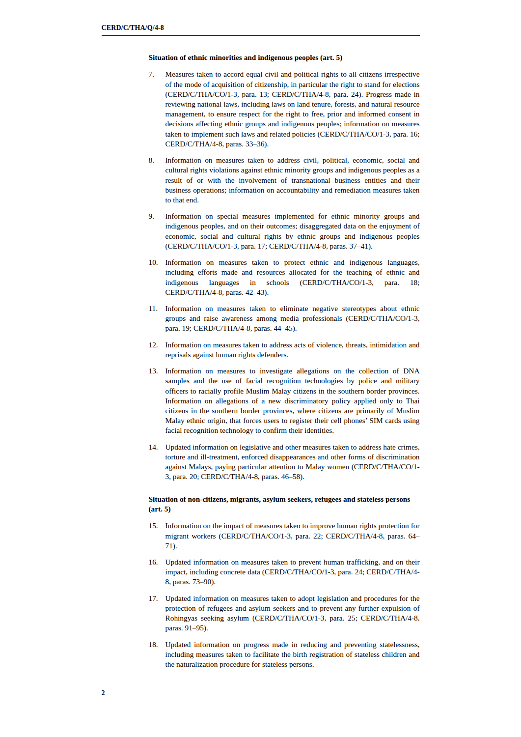CERD/C/THA/Q/4-8
Situation of ethnic minorities and indigenous peoples (art. 5)
7. Measures taken to accord equal civil and political rights to all citizens irrespective of the mode of acquisition of citizenship, in particular the right to stand for elections (CERD/C/THA/CO/1-3, para. 13; CERD/C/THA/4-8, para. 24). Progress made in reviewing national laws, including laws on land tenure, forests, and natural resource management, to ensure respect for the right to free, prior and informed consent in decisions affecting ethnic groups and indigenous peoples; information on measures taken to implement such laws and related policies (CERD/C/THA/CO/1-3, para. 16; CERD/C/THA/4-8, paras. 33–36).
8. Information on measures taken to address civil, political, economic, social and cultural rights violations against ethnic minority groups and indigenous peoples as a result of or with the involvement of transnational business entities and their business operations; information on accountability and remediation measures taken to that end.
9. Information on special measures implemented for ethnic minority groups and indigenous peoples, and on their outcomes; disaggregated data on the enjoyment of economic, social and cultural rights by ethnic groups and indigenous peoples (CERD/C/THA/CO/1-3, para. 17; CERD/C/THA/4-8, paras. 37–41).
10. Information on measures taken to protect ethnic and indigenous languages, including efforts made and resources allocated for the teaching of ethnic and indigenous languages in schools (CERD/C/THA/CO/1-3, para. 18; CERD/C/THA/4-8, paras. 42–43).
11. Information on measures taken to eliminate negative stereotypes about ethnic groups and raise awareness among media professionals (CERD/C/THA/CO/1-3, para. 19; CERD/C/THA/4-8, paras. 44–45).
12. Information on measures taken to address acts of violence, threats, intimidation and reprisals against human rights defenders.
13. Information on measures to investigate allegations on the collection of DNA samples and the use of facial recognition technologies by police and military officers to racially profile Muslim Malay citizens in the southern border provinces. Information on allegations of a new discriminatory policy applied only to Thai citizens in the southern border provinces, where citizens are primarily of Muslim Malay ethnic origin, that forces users to register their cell phones’ SIM cards using facial recognition technology to confirm their identities.
14. Updated information on legislative and other measures taken to address hate crimes, torture and ill-treatment, enforced disappearances and other forms of discrimination against Malays, paying particular attention to Malay women (CERD/C/THA/CO/1-3, para. 20; CERD/C/THA/4-8, paras. 46–58).
Situation of non-citizens, migrants, asylum seekers, refugees and stateless persons (art. 5)
15. Information on the impact of measures taken to improve human rights protection for migrant workers (CERD/C/THA/CO/1-3, para. 22; CERD/C/THA/4-8, paras. 64–71).
16. Updated information on measures taken to prevent human trafficking, and on their impact, including concrete data (CERD/C/THA/CO/1-3, para. 24; CERD/C/THA/4-8, paras. 73–90).
17. Updated information on measures taken to adopt legislation and procedures for the protection of refugees and asylum seekers and to prevent any further expulsion of Rohingyas seeking asylum (CERD/C/THA/CO/1-3, para. 25; CERD/C/THA/4-8, paras. 91–95).
18. Updated information on progress made in reducing and preventing statelessness, including measures taken to facilitate the birth registration of stateless children and the naturalization procedure for stateless persons.
2